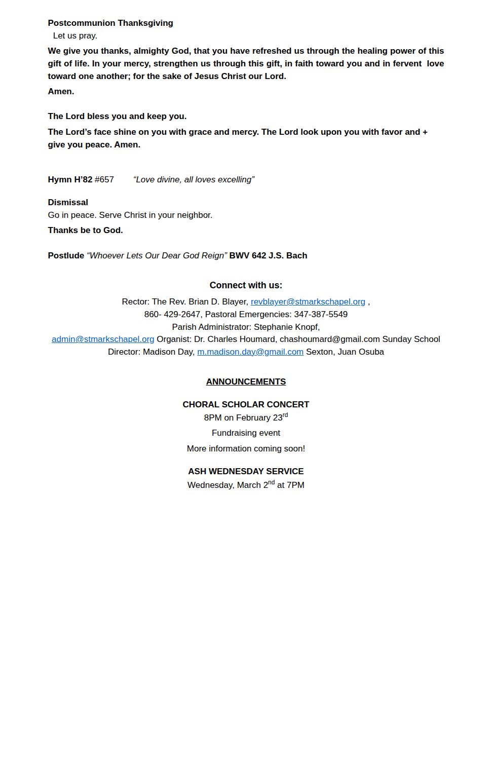Postcommunion Thanksgiving
Let us pray.
We give you thanks, almighty God, that you have refreshed us through the healing power of this gift of life. In your mercy, strengthen us through this gift, in faith toward you and in fervent love toward one another; for the sake of Jesus Christ our Lord.
Amen.
The Lord bless you and keep you.
The Lord’s face shine on you with grace and mercy. The Lord look upon you with favor and + give you peace. Amen.
Hymn H’82 #657 “Love divine, all loves excelling”
Dismissal
Go in peace. Serve Christ in your neighbor.
Thanks be to God.
Postlude “Whoever Lets Our Dear God Reign” BWV 642 J.S. Bach
Connect with us:
Rector: The Rev. Brian D. Blayer, revblayer@stmarkschapel.org ,
860- 429-2647, Pastoral Emergencies: 347-387-5549
Parish Administrator: Stephanie Knopf,
admin@stmarkschapel.org Organist: Dr. Charles Houmard, chashoumard@gmail.com Sunday School Director: Madison Day, m.madison.day@gmail.com Sexton, Juan Osuba
ANNOUNCEMENTS
CHORAL SCHOLAR CONCERT
8PM on February 23rd
Fundraising event
More information coming soon!
ASH WEDNESDAY SERVICE
Wednesday, March 2nd at 7PM